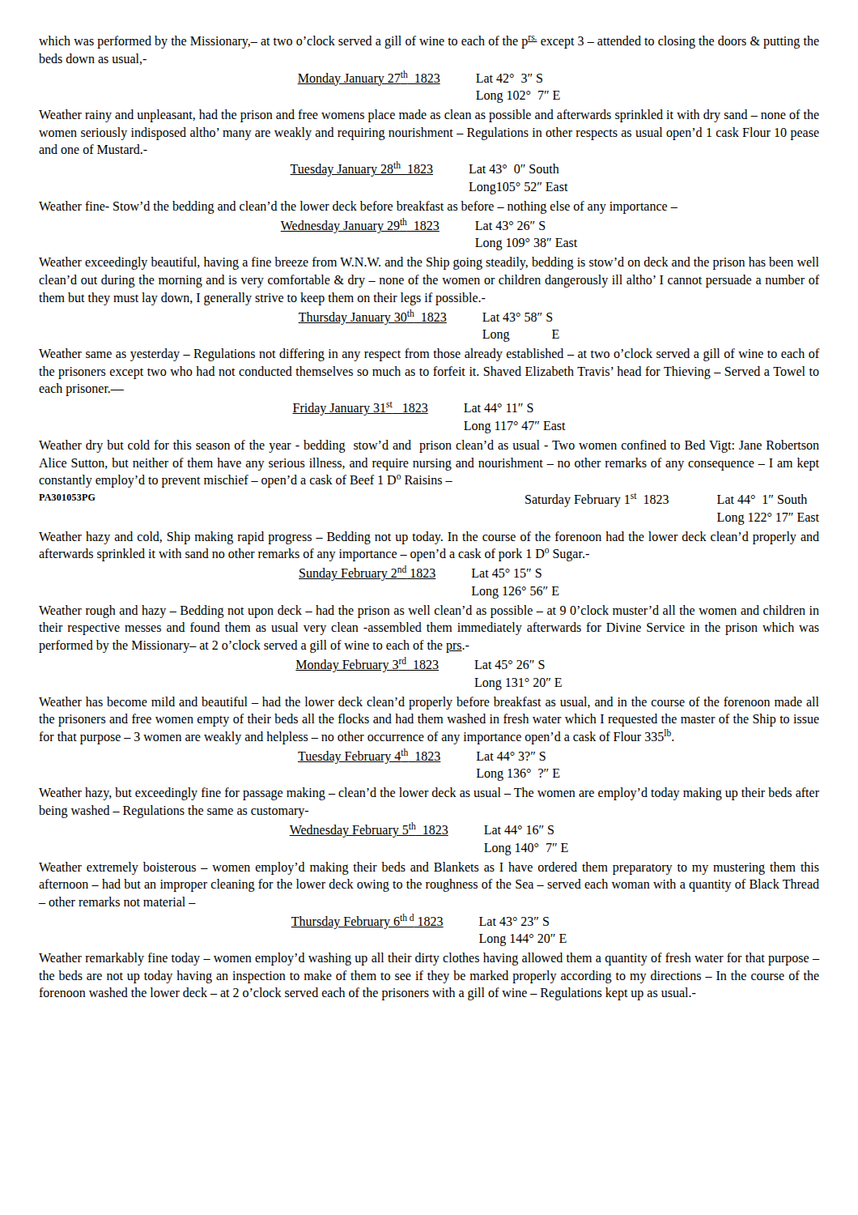which was performed by the Missionary,– at two o’clock served a gill of wine to each of the prs. except 3 – attended to closing the doors & putting the beds down as usual,-
Monday January 27th 1823 Lat 42° 3″ S Long 102° 7″ E
Weather rainy and unpleasant, had the prison and free womens place made as clean as possible and afterwards sprinkled it with dry sand – none of the women seriously indisposed altho’ many are weakly and requiring nourishment – Regulations in other respects as usual open’d 1 cask Flour 10 pease and one of Mustard.-
Tuesday January 28th 1823 Lat 43° 0″ South Long105° 52″ East
Weather fine- Stow’d the bedding and clean’d the lower deck before breakfast as before – nothing else of any importance –
Wednesday January 29th 1823 Lat 43° 26″ S Long 109° 38″ East
Weather exceedingly beautiful, having a fine breeze from W.N.W. and the Ship going steadily, bedding is stow’d on deck and the prison has been well clean’d out during the morning and is very comfortable & dry – none of the women or children dangerously ill altho’ I cannot persuade a number of them but they must lay down, I generally strive to keep them on their legs if possible.-
Thursday January 30th 1823 Lat 43° 58″ S Long E
Weather same as yesterday – Regulations not differing in any respect from those already established – at two o’clock served a gill of wine to each of the prisoners except two who had not conducted themselves so much as to forfeit it. Shaved Elizabeth Travis’ head for Thieving – Served a Towel to each prisoner.—
Friday January 31st 1823 Lat 44° 11″ S Long 117° 47″ East
Weather dry but cold for this season of the year - bedding stow’d and prison clean’d as usual - Two women confined to Bed Vigt: Jane Robertson Alice Sutton, but neither of them have any serious illness, and require nursing and nourishment – no other remarks of any consequence – I am kept constantly employ’d to prevent mischief – open’d a cask of Beef 1 Do Raisins –
PA301053PG Saturday February 1st 1823 Lat 44° 1″ South Long 122° 17″ East
Weather hazy and cold, Ship making rapid progress – Bedding not up today. In the course of the forenoon had the lower deck clean’d properly and afterwards sprinkled it with sand no other remarks of any importance – open’d a cask of pork 1 Do Sugar.-
Sunday February 2nd 1823 Lat 45° 15″ S Long 126° 56″ E
Weather rough and hazy – Bedding not upon deck – had the prison as well clean’d as possible – at 9 0’clock muster’d all the women and children in their respective messes and found them as usual very clean -assembled them immediately afterwards for Divine Service in the prison which was performed by the Missionary– at 2 o’clock served a gill of wine to each of the prs.-
Monday February 3rd 1823 Lat 45° 26″ S Long 131° 20″ E
Weather has become mild and beautiful – had the lower deck clean’d properly before breakfast as usual, and in the course of the forenoon made all the prisoners and free women empty of their beds all the flocks and had them washed in fresh water which I requested the master of the Ship to issue for that purpose – 3 women are weakly and helpless – no other occurrence of any importance open’d a cask of Flour 335lb.
Tuesday February 4th 1823 Lat 44° 3?″ S Long 136° ?″ E
Weather hazy, but exceedingly fine for passage making – clean’d the lower deck as usual – The women are employ’d today making up their beds after being washed – Regulations the same as customary-
Wednesday February 5th 1823 Lat 44° 16″ S Long 140° 7″ E
Weather extremely boisterous – women employ’d making their beds and Blankets as I have ordered them preparatory to my mustering them this afternoon – had but an improper cleaning for the lower deck owing to the roughness of the Sea – served each woman with a quantity of Black Thread – other remarks not material –
Thursday February 6th d 1823 Lat 43° 23″ S Long 144° 20″ E
Weather remarkably fine today – women employ’d washing up all their dirty clothes having allowed them a quantity of fresh water for that purpose – the beds are not up today having an inspection to make of them to see if they be marked properly according to my directions – In the course of the forenoon washed the lower deck – at 2 o’clock served each of the prisoners with a gill of wine – Regulations kept up as usual.-